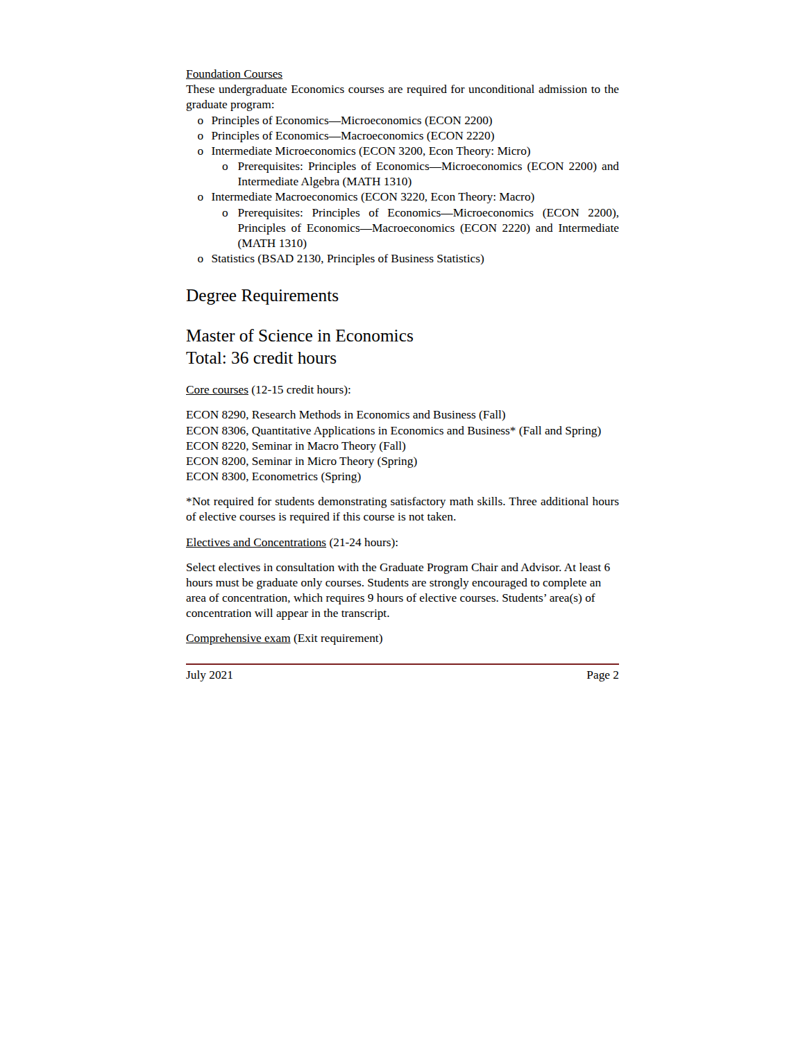Foundation Courses
These undergraduate Economics courses are required for unconditional admission to the graduate program:
Principles of Economics—Microeconomics (ECON 2200)
Principles of Economics—Macroeconomics (ECON 2220)
Intermediate Microeconomics (ECON 3200, Econ Theory: Micro)
Prerequisites: Principles of Economics—Microeconomics (ECON 2200) and Intermediate Algebra (MATH 1310)
Intermediate Macroeconomics (ECON 3220, Econ Theory: Macro)
Prerequisites: Principles of Economics—Microeconomics (ECON 2200), Principles of Economics—Macroeconomics (ECON 2220) and Intermediate (MATH 1310)
Statistics (BSAD 2130, Principles of Business Statistics)
Degree Requirements
Master of Science in EconomicsTotal: 36 credit hours
Core courses (12-15 credit hours):
ECON 8290, Research Methods in Economics and Business (Fall)
ECON 8306, Quantitative Applications in Economics and Business* (Fall and Spring)
ECON 8220, Seminar in Macro Theory (Fall)
ECON 8200, Seminar in Micro Theory (Spring)
ECON 8300, Econometrics (Spring)
*Not required for students demonstrating satisfactory math skills. Three additional hours of elective courses is required if this course is not taken.
Electives and Concentrations (21-24 hours):
Select electives in consultation with the Graduate Program Chair and Advisor. At least 6 hours must be graduate only courses. Students are strongly encouraged to complete an area of concentration, which requires 9 hours of elective courses. Students’ area(s) of concentration will appear in the transcript.
Comprehensive exam (Exit requirement)
July 2021 Page 2